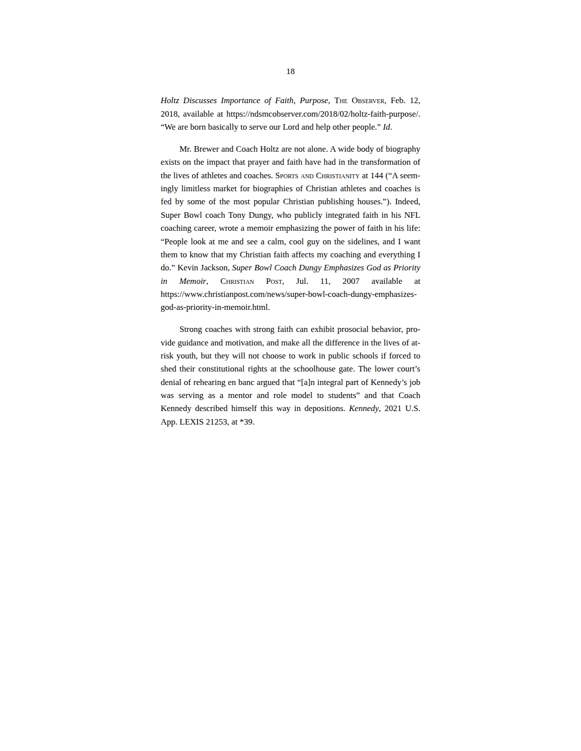18
Holtz Discusses Importance of Faith, Purpose, The Observer, Feb. 12, 2018, available at https://ndsmcobserver.com/2018/02/holtz-faith-purpose/. “We are born basically to serve our Lord and help other people.” Id.
Mr. Brewer and Coach Holtz are not alone. A wide body of biography exists on the impact that prayer and faith have had in the transformation of the lives of athletes and coaches. Sports and Christianity at 144 (“A seemingly limitless market for biographies of Christian athletes and coaches is fed by some of the most popular Christian publishing houses.”). Indeed, Super Bowl coach Tony Dungy, who publicly integrated faith in his NFL coaching career, wrote a memoir emphasizing the power of faith in his life: “People look at me and see a calm, cool guy on the sidelines, and I want them to know that my Christian faith affects my coaching and everything I do.” Kevin Jackson, Super Bowl Coach Dungy Emphasizes God as Priority in Memoir, Christian Post, Jul. 11, 2007 available at https://www.christianpost.com/news/super-bowl-coach-dungy-emphasizes-god-as-priority-in-memoir.html.
Strong coaches with strong faith can exhibit prosocial behavior, provide guidance and motivation, and make all the difference in the lives of at-risk youth, but they will not choose to work in public schools if forced to shed their constitutional rights at the schoolhouse gate. The lower court’s denial of rehearing en banc argued that “[a]n integral part of Kennedy’s job was serving as a mentor and role model to students” and that Coach Kennedy described himself this way in depositions. Kennedy, 2021 U.S. App. LEXIS 21253, at *39.